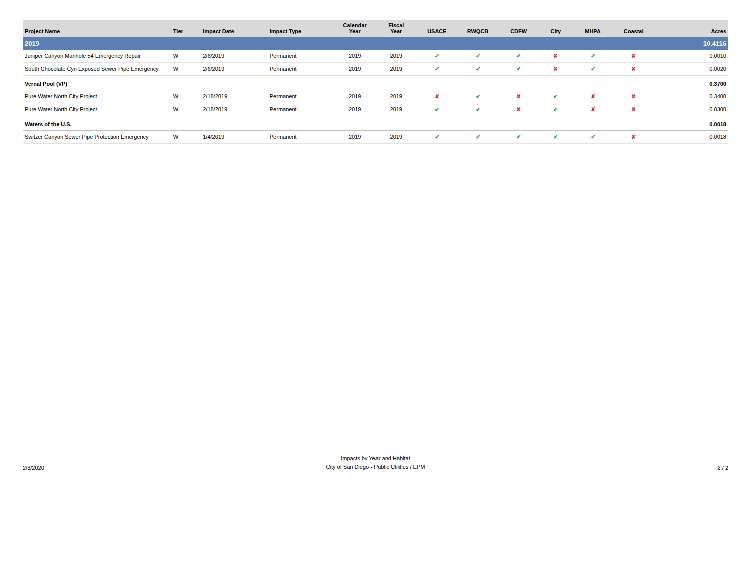| Project Name | Tier | Impact Date | Impact Type | Calendar Year | Fiscal Year | USACE | RWQCB | CDFW | City | MHPA | Coastal | Acres |
| --- | --- | --- | --- | --- | --- | --- | --- | --- | --- | --- | --- | --- |
| 2019 | 10.4116 |
| Juniper Canyon Manhole 54 Emergency Repair | W | 2/6/2019 | Permanent | 2019 | 2019 | ✔ | ✔ | ✔ | ✘ | ✔ | ✘ | 0.0010 |
| South Chocolate Cyn Exposed Sewer Pipe Emergency | W | 2/6/2019 | Permanent | 2019 | 2019 | ✔ | ✔ | ✔ | ✘ | ✔ | ✘ | 0.0020 |
| Vernal Pool (VP) | 0.3700 |
| Pure Water North City Project | W | 2/18/2019 | Permanent | 2019 | 2019 | ✘ | ✔ | ✘ | ✔ | ✘ | ✘ | 0.3400 |
| Pure Water North City Project | W | 2/18/2019 | Permanent | 2019 | 2019 | ✔ | ✔ | ✘ | ✔ | ✘ | ✘ | 0.0300 |
| Waters of the U.S. | 0.0018 |
| Switzer Canyon Sewer Pipe Protection Emergency | W | 1/4/2019 | Permanent | 2019 | 2019 | ✔ | ✔ | ✔ | ✔ | ✔ | ✘ | 0.0018 |
2/3/2020
Impacts by Year and Habitat
City of San Diego - Public Utilities / EPM
2 / 2